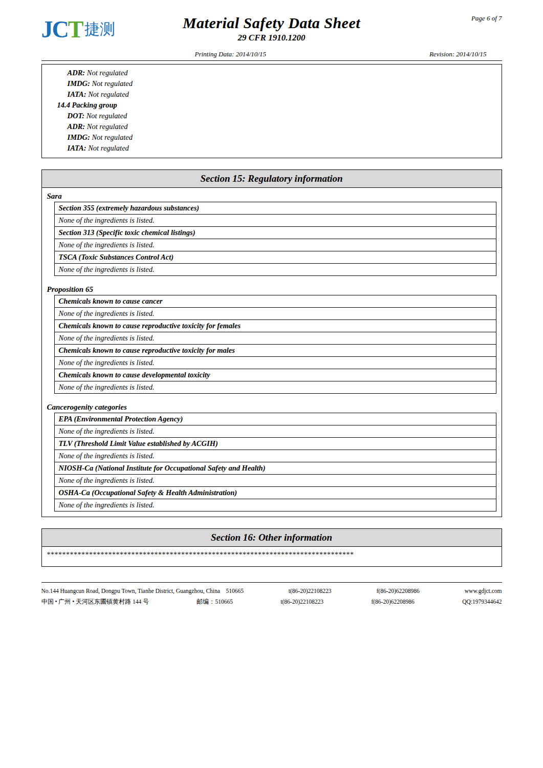JCT 捷测
Material Safety Data Sheet
29 CFR 1910.1200
Page 6 of 7
Printing Data: 2014/10/15 Revision: 2014/10/15
ADR: Not regulated
IMDG: Not regulated
IATA: Not regulated
14.4 Packing group
DOT: Not regulated
ADR: Not regulated
IMDG: Not regulated
IATA: Not regulated
Section 15: Regulatory information
Sara
| Section 355 (extremely hazardous substances) |
| None of the ingredients is listed. |
| Section 313 (Specific toxic chemical listings) |
| None of the ingredients is listed. |
| TSCA (Toxic Substances Control Act) |
| None of the ingredients is listed. |
Proposition 65
| Chemicals known to cause cancer |
| None of the ingredients is listed. |
| Chemicals known to cause reproductive toxicity for females |
| None of the ingredients is listed. |
| Chemicals known to cause reproductive toxicity for males |
| None of the ingredients is listed. |
| Chemicals known to cause developmental toxicity |
| None of the ingredients is listed. |
Cancerogenity categories
| EPA (Environmental Protection Agency) |
| None of the ingredients is listed. |
| TLV (Threshold Limit Value established by ACGIH) |
| None of the ingredients is listed. |
| NIOSH-Ca (National Institute for Occupational Safety and Health) |
| None of the ingredients is listed. |
| OSHA-Ca (Occupational Safety & Health Administration) |
| None of the ingredients is listed. |
Section 16: Other information
********************************************************************************
No.144 Huangcun Road, Dongpu Town, Tianhe District, Guangzhou, China 510665 t(86-20)22108223 f(86-20)62208986 www.gdjct.com
中国 • 广州 • 天河区东圃镇黄村路 144 号 邮编：510665 t(86-20)22108223 f(86-20)62208986 QQ:1979344642